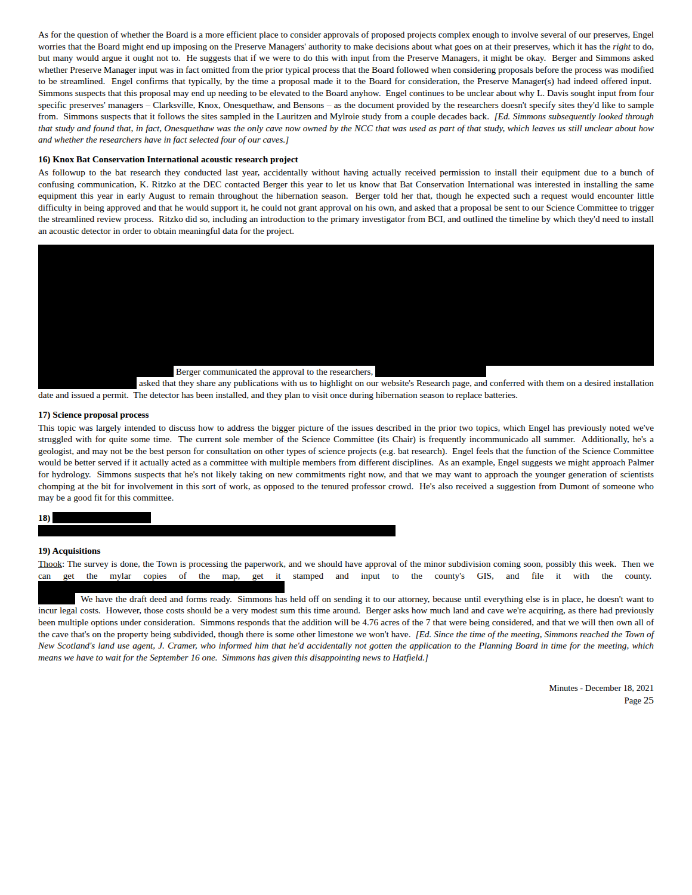As for the question of whether the Board is a more efficient place to consider approvals of proposed projects complex enough to involve several of our preserves, Engel worries that the Board might end up imposing on the Preserve Managers' authority to make decisions about what goes on at their preserves, which it has the right to do, but many would argue it ought not to. He suggests that if we were to do this with input from the Preserve Managers, it might be okay. Berger and Simmons asked whether Preserve Manager input was in fact omitted from the prior typical process that the Board followed when considering proposals before the process was modified to be streamlined. Engel confirms that typically, by the time a proposal made it to the Board for consideration, the Preserve Manager(s) had indeed offered input. Simmons suspects that this proposal may end up needing to be elevated to the Board anyhow. Engel continues to be unclear about why L. Davis sought input from four specific preserves' managers – Clarksville, Knox, Onesquethaw, and Bensons – as the document provided by the researchers doesn't specify sites they'd like to sample from. Simmons suspects that it follows the sites sampled in the Lauritzen and Mylroie study from a couple decades back. [Ed. Simmons subsequently looked through that study and found that, in fact, Onesquethaw was the only cave now owned by the NCC that was used as part of that study, which leaves us still unclear about how and whether the researchers have in fact selected four of our caves.]
16) Knox Bat Conservation International acoustic research project
As followup to the bat research they conducted last year, accidentally without having actually received permission to install their equipment due to a bunch of confusing communication, K. Ritzko at the DEC contacted Berger this year to let us know that Bat Conservation International was interested in installing the same equipment this year in early August to remain throughout the hibernation season. Berger told her that, though he expected such a request would encounter little difficulty in being approved and that he would support it, he could not grant approval on his own, and asked that a proposal be sent to our Science Committee to trigger the streamlined review process. Ritzko did so, including an introduction to the primary investigator from BCI, and outlined the timeline by which they'd need to install an acoustic detector in order to obtain meaningful data for the project.
Berger communicated the approval to the researchers,
asked that they share any publications with us to highlight on our website's Research page, and conferred with them on a desired installation date and issued a permit. The detector has been installed, and they plan to visit once during hibernation season to replace batteries.
17) Science proposal process
This topic was largely intended to discuss how to address the bigger picture of the issues described in the prior two topics, which Engel has previously noted we've struggled with for quite some time. The current sole member of the Science Committee (its Chair) is frequently incommunicado all summer. Additionally, he's a geologist, and may not be the best person for consultation on other types of science projects (e.g. bat research). Engel feels that the function of the Science Committee would be better served if it actually acted as a committee with multiple members from different disciplines. As an example, Engel suggests we might approach Palmer for hydrology. Simmons suspects that he's not likely taking on new commitments right now, and that we may want to approach the younger generation of scientists chomping at the bit for involvement in this sort of work, as opposed to the tenured professor crowd. He's also received a suggestion from Dumont of someone who may be a good fit for this committee.
18)
19) Acquisitions
Thook: The survey is done, the Town is processing the paperwork, and we should have approval of the minor subdivision coming soon, possibly this week. Then we can get the mylar copies of the map, get it stamped and input to the county's GIS, and file it with the county.
We have the draft deed and forms ready. Simmons has held off on sending it to our attorney, because until everything else is in place, he doesn't want to incur legal costs. However, those costs should be a very modest sum this time around. Berger asks how much land and cave we're acquiring, as there had previously been multiple options under consideration. Simmons responds that the addition will be 4.76 acres of the 7 that were being considered, and that we will then own all of the cave that's on the property being subdivided, though there is some other limestone we won't have. [Ed. Since the time of the meeting, Simmons reached the Town of New Scotland's land use agent, J. Cramer, who informed him that he'd accidentally not gotten the application to the Planning Board in time for the meeting, which means we have to wait for the September 16 one. Simmons has given this disappointing news to Hatfield.]
Minutes - December 18, 2021 Page 25